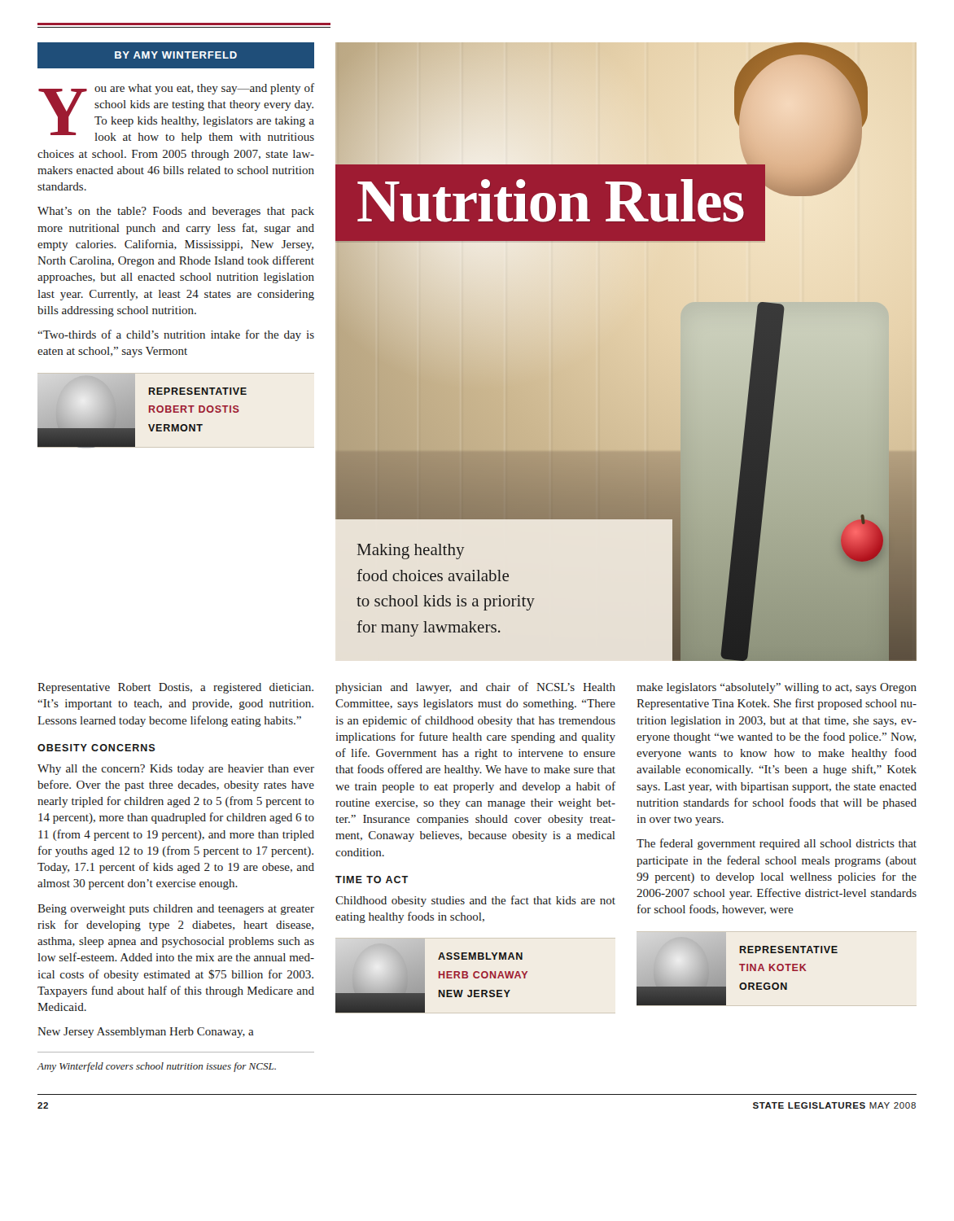BY AMY WINTERFELD
You are what you eat, they say—and plenty of school kids are testing that theory every day. To keep kids healthy, legislators are taking a look at how to help them with nutritious choices at school. From 2005 through 2007, state lawmakers enacted about 46 bills related to school nutrition standards.
What’s on the table? Foods and beverages that pack more nutritional punch and carry less fat, sugar and empty calories. California, Mississippi, New Jersey, North Carolina, Oregon and Rhode Island took different approaches, but all enacted school nutrition legislation last year. Currently, at least 24 states are considering bills addressing school nutrition.
“Two-thirds of a child’s nutrition intake for the day is eaten at school,” says Vermont
REPRESENTATIVE
ROBERT DOSTIS
VERMONT
Nutrition Rules
Making healthy
food choices available
to school kids is a priority
for many lawmakers.
Representative Robert Dostis, a registered dietician. “It’s important to teach, and provide, good nutrition. Lessons learned today become lifelong eating habits.”
Obesity Concerns
Why all the concern? Kids today are heavier than ever before. Over the past three decades, obesity rates have nearly tripled for children aged 2 to 5 (from 5 percent to 14 percent), more than quadrupled for children aged 6 to 11 (from 4 percent to 19 percent), and more than tripled for youths aged 12 to 19 (from 5 percent to 17 percent). Today, 17.1 percent of kids aged 2 to 19 are obese, and almost 30 percent don’t exercise enough.
Being overweight puts children and teenagers at greater risk for developing type 2 diabetes, heart disease, asthma, sleep apnea and psychosocial problems such as low self-esteem. Added into the mix are the annual medical costs of obesity estimated at $75 billion for 2003. Taxpayers fund about half of this through Medicare and Medicaid.
New Jersey Assemblyman Herb Conaway, a
Amy Winterfeld covers school nutrition issues for NCSL.
physician and lawyer, and chair of NCSL’s Health Committee, says legislators must do something. “There is an epidemic of childhood obesity that has tremendous implications for future health care spending and quality of life. Government has a right to intervene to ensure that foods offered are healthy. We have to make sure that we train people to eat properly and develop a habit of routine exercise, so they can manage their weight better.” Insurance companies should cover obesity treatment, Conaway believes, because obesity is a medical condition.
Time to Act
Childhood obesity studies and the fact that kids are not eating healthy foods in school,
ASSEMBLYMAN
HERB CONAWAY
NEW JERSEY
make legislators “absolutely” willing to act, says Oregon Representative Tina Kotek. She first proposed school nutrition legislation in 2003, but at that time, she says, everyone thought “we wanted to be the food police.” Now, everyone wants to know how to make healthy food available economically. “It’s been a huge shift,” Kotek says. Last year, with bipartisan support, the state enacted nutrition standards for school foods that will be phased in over two years.
The federal government required all school districts that participate in the federal school meals programs (about 99 percent) to develop local wellness policies for the 2006-2007 school year. Effective district-level standards for school foods, however, were
REPRESENTATIVE
TINA KOTEK
OREGON
22
STATE LEGISLATURES MAY 2008